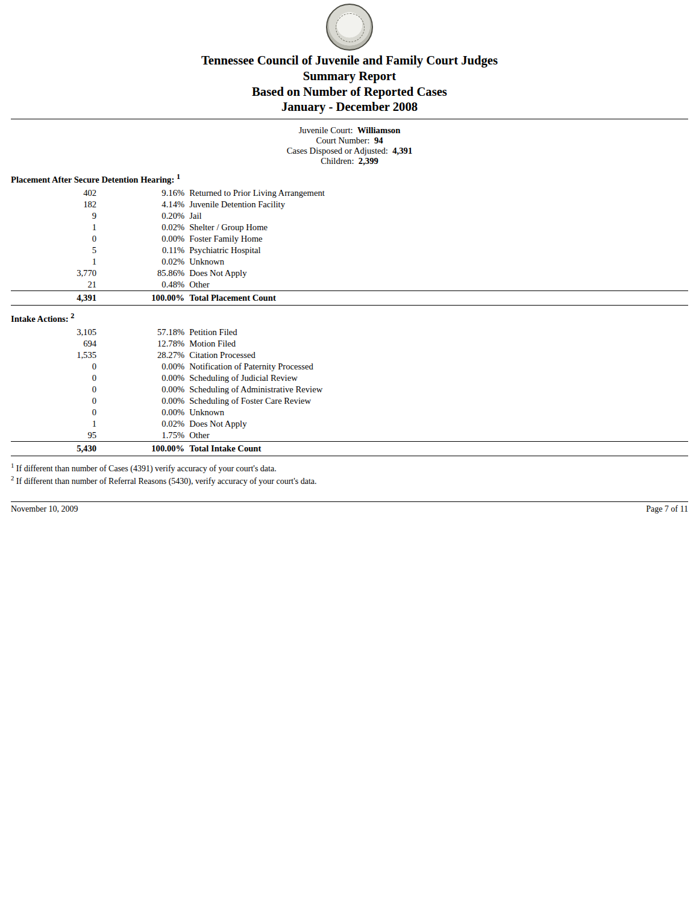Tennessee Council of Juvenile and Family Court Judges
Summary Report
Based on Number of Reported Cases
January - December 2008
Juvenile Court: Williamson
Court Number: 94
Cases Disposed or Adjusted: 4,391
Children: 2,399
Placement After Secure Detention Hearing: 1
| 402 | 9.16% | Returned to Prior Living Arrangement |
| 182 | 4.14% | Juvenile Detention Facility |
| 9 | 0.20% | Jail |
| 1 | 0.02% | Shelter / Group Home |
| 0 | 0.00% | Foster Family Home |
| 5 | 0.11% | Psychiatric Hospital |
| 1 | 0.02% | Unknown |
| 3,770 | 85.86% | Does Not Apply |
| 21 | 0.48% | Other |
| 4,391 | 100.00% | Total Placement Count |
Intake Actions: 2
| 3,105 | 57.18% | Petition Filed |
| 694 | 12.78% | Motion Filed |
| 1,535 | 28.27% | Citation Processed |
| 0 | 0.00% | Notification of Paternity Processed |
| 0 | 0.00% | Scheduling of Judicial Review |
| 0 | 0.00% | Scheduling of Administrative Review |
| 0 | 0.00% | Scheduling of Foster Care Review |
| 0 | 0.00% | Unknown |
| 1 | 0.02% | Does Not Apply |
| 95 | 1.75% | Other |
| 5,430 | 100.00% | Total Intake Count |
1 If different than number of Cases (4391) verify accuracy of your court's data.
2 If different than number of Referral Reasons (5430), verify accuracy of your court's data.
November 10, 2009 Page 7 of 11